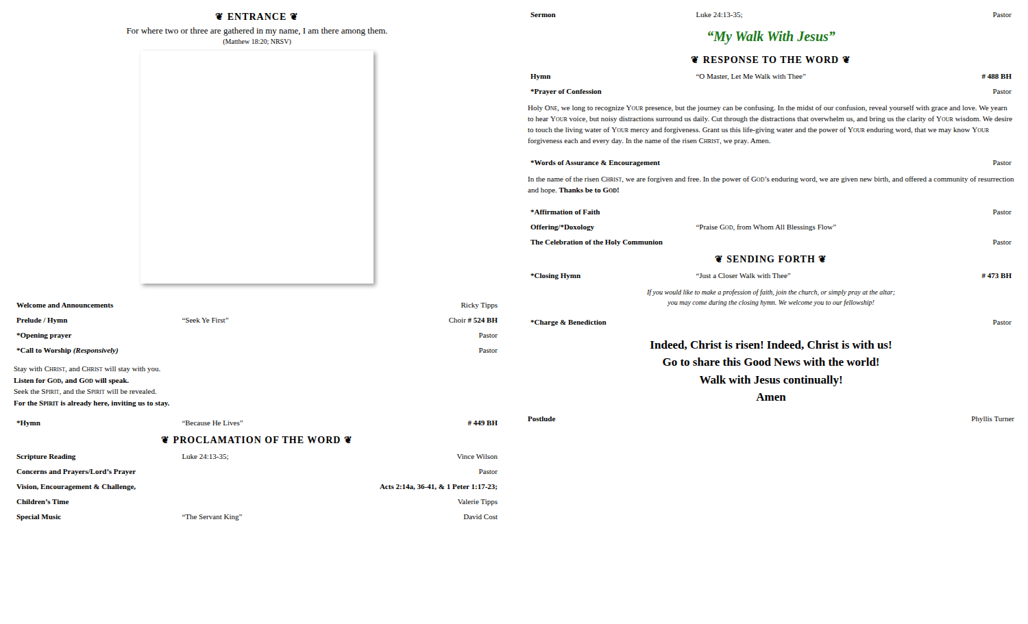❦ ENTRANCE ❦
For where two or three are gathered in my name, I am there among them.
(Matthew 18:20; NRSV)
| Welcome and Announcements | | Ricky Tipps |
| Prelude / Hymn | “Seek Ye First” | Choir # 524 BH |
| *Opening prayer | | Pastor |
| *Call to Worship (Responsively) | | Pastor |
Stay with Christ, and Christ will stay with you.
Listen for God, and God will speak.
Seek the Spirit, and the Spirit will be revealed.
For the Spirit is already here, inviting us to stay.
| *Hymn | “Because He Lives” | # 449 BH |
❦ PROCLAMATION OF THE WORD ❦
| Scripture Reading | Luke 24:13-35; | Vince Wilson |
| Concerns and Prayers/Lord’s Prayer | | Pastor |
| Vision, Encouragement & Challenge, | Acts 2:14a, 36-41, & 1 Peter 1:17-23; |
| Children’s Time | | Valerie Tipps |
| Special Music | “The Servant King” | David Cost |
| Sermon | Luke 24:13-35; | Pastor |
“My Walk With Jesus”
❦ RESPONSE TO THE WORD ❦
| Hymn | “O Master, Let Me Walk with Thee” | # 488 BH |
| *Prayer of Confession | | Pastor |
Holy One, we long to recognize Your presence, but the journey can be confusing. In the midst of our confusion, reveal yourself with grace and love. We yearn to hear Your voice, but noisy distractions surround us daily. Cut through the distractions that overwhelm us, and bring us the clarity of Your wisdom. We desire to touch the living water of Your mercy and forgiveness. Grant us this life-giving water and the power of Your enduring word, that we may know Your forgiveness each and every day. In the name of the risen Christ, we pray. Amen.
| *Words of Assurance & Encouragement | | Pastor |
In the name of the risen Christ, we are forgiven and free. In the power of God’s enduring word, we are given new birth, and offered a community of resurrection and hope. Thanks be to God!
| *Affirmation of Faith | | Pastor |
| Offering/*Doxology | “Praise God , from Whom All Blessings Flow” | |
| The Celebration of the Holy Communion | | Pastor |
❦ SENDING FORTH ❦
| *Closing Hymn | “Just a Closer Walk with Thee” | # 473 BH |
If you would like to make a profession of faith, join the church, or simply pray at the altar;
you may come during the closing hymn. We welcome you to our fellowship!
| *Charge & Benediction | | Pastor |
Indeed, Christ is risen! Indeed, Christ is with us!
Go to share this Good News with the world!
Walk with Jesus continually!
Amen
Postlude Phyllis Turner